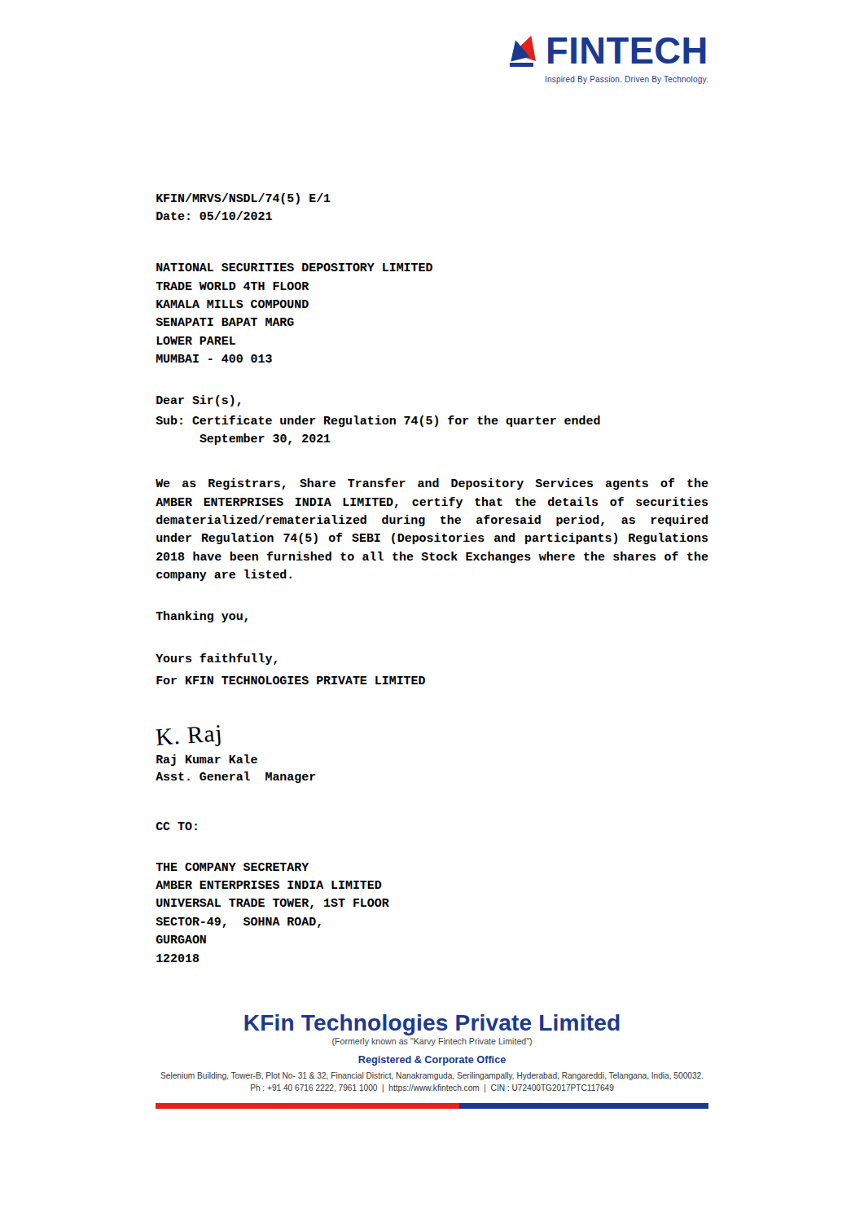FINTECH
Inspired By Passion. Driven By Technology.
KFIN/MRVS/NSDL/74(5) E/1
Date: 05/10/2021
NATIONAL SECURITIES DEPOSITORY LIMITED
TRADE WORLD 4TH FLOOR
KAMALA MILLS COMPOUND
SENAPATI BAPAT MARG
LOWER PAREL
MUMBAI - 400 013
Dear Sir(s),
Sub: Certificate under Regulation 74(5) for the quarter ended September 30, 2021
We as Registrars, Share Transfer and Depository Services agents of the AMBER ENTERPRISES INDIA LIMITED, certify that the details of securities dematerialized/rematerialized during the aforesaid period, as required under Regulation 74(5) of SEBI (Depositories and participants) Regulations 2018 have been furnished to all the Stock Exchanges where the shares of the company are listed.
Thanking you,
Yours faithfully,
For KFIN TECHNOLOGIES PRIVATE LIMITED
K. Raj
Raj Kumar Kale
Asst. General Manager
CC TO:
THE COMPANY SECRETARY
AMBER ENTERPRISES INDIA LIMITED
UNIVERSAL TRADE TOWER, 1ST FLOOR
SECTOR-49, SOHNA ROAD,
GURGAON
122018
KFin Technologies Private Limited
(Formerly known as "Karvy Fintech Private Limited")
Registered & Corporate Office
Selenium Building, Tower-B, Plot No- 31 & 32, Financial District, Nanakramguda, Serilingampally, Hyderabad, Rangareddi, Telangana, India, 500032.
Ph : +91 40 6716 2222, 7961 1000 | https://www.kfintech.com | CIN : U72400TG2017PTC117649